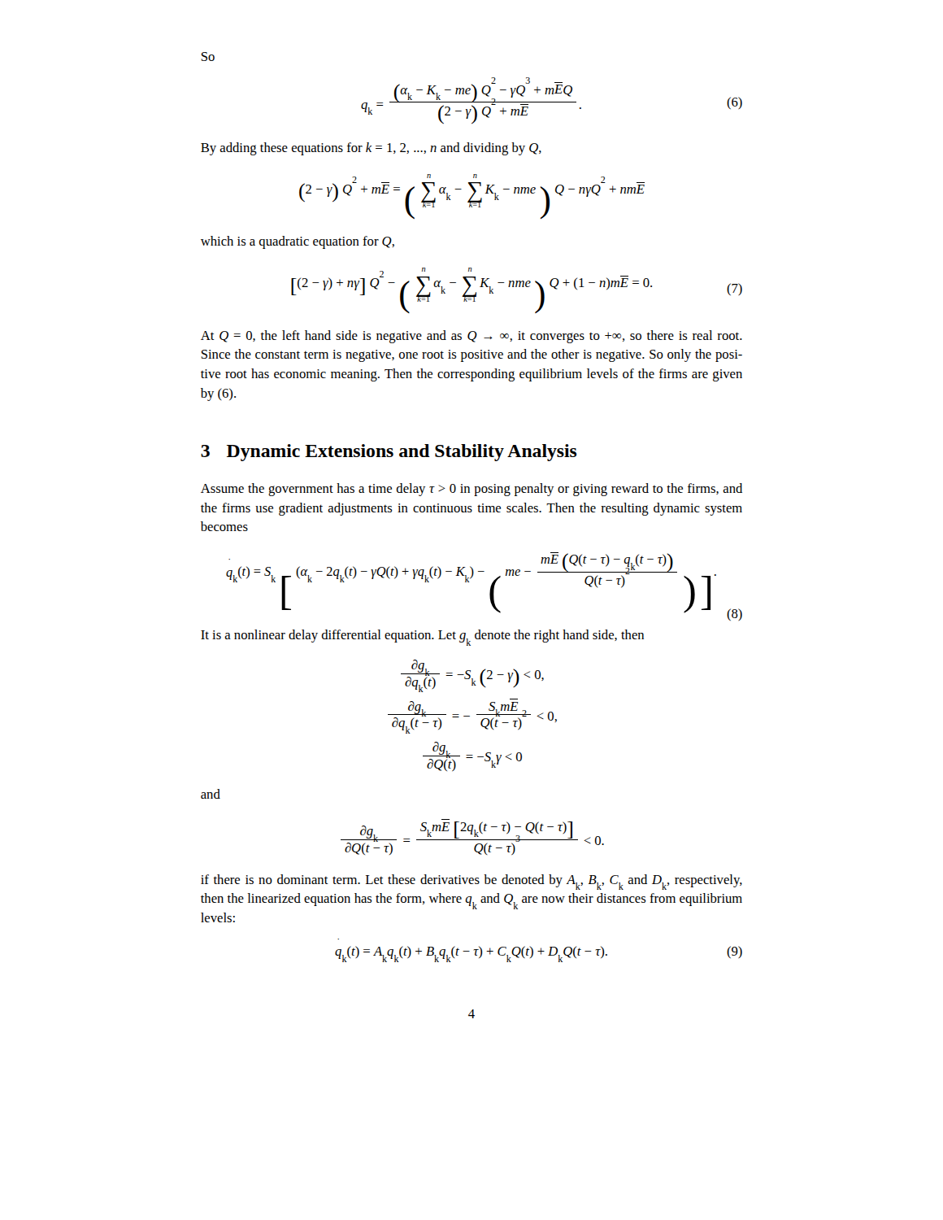So
qk = (αk − Kk − me) Q2 − γQ3 + mEQ (2 − γ) Q2 + mE .
(6)
By adding these equations for k = 1, 2, ..., n and dividing by Q,
(2 − γ) Q2 + mE = ( n∑k=1 αk − n∑k=1 Kk − nme ) Q − nγQ2 + nm E
which is a quadratic equation for Q,
[(2 − γ) + nγ] Q2 − ( n∑k=1 αk − n∑k=1 Kk − nme ) Q + (1 − n)mE = 0.
(7)
At Q = 0, the left hand side is negative and as Q → ∞, it converges to +∞, so there is real root. Since the constant term is negative, one root is positive and the other is negative. So only the positive root has economic meaning. Then the corresponding equilibrium levels of the firms are given by (6).
3 Dynamic Extensions and Stability Analysis
Assume the government has a time delay τ > 0 in posing penalty or giving reward to the firms, and the firms use gradient adjustments in continuous time scales. Then the resulting dynamic system becomes
q˙k(t) = Sk [ (αk − 2qk(t) − γQ(t) + γqk(t) − Kk) − ( me − mE (Q(t − τ) − qk(t − τ)) Q(t − τ)2 ) ].
(8)
It is a nonlinear delay differential equation. Let gk denote the right hand side, then
∂gk ∂qk(t) = −Sk (2 − γ) < 0,
∂gk ∂qk(t − τ) = − SkmE Q(t − τ)2 < 0,
∂gk ∂Q(t) = −Skγ < 0
and
∂gk ∂Q(t − τ) = SkmE [2qk(t − τ) − Q(t − τ)] Q(t − τ)3 < 0.
if there is no dominant term. Let these derivatives be denoted by Ak, Bk, Ck and Dk, respectively, then the linearized equation has the form, where qk and Qk are now their distances from equilibrium levels:
q˙k(t) = Akqk(t) + Bkqk(t − τ) + CkQ(t) + DkQ(t − τ).
(9)
4